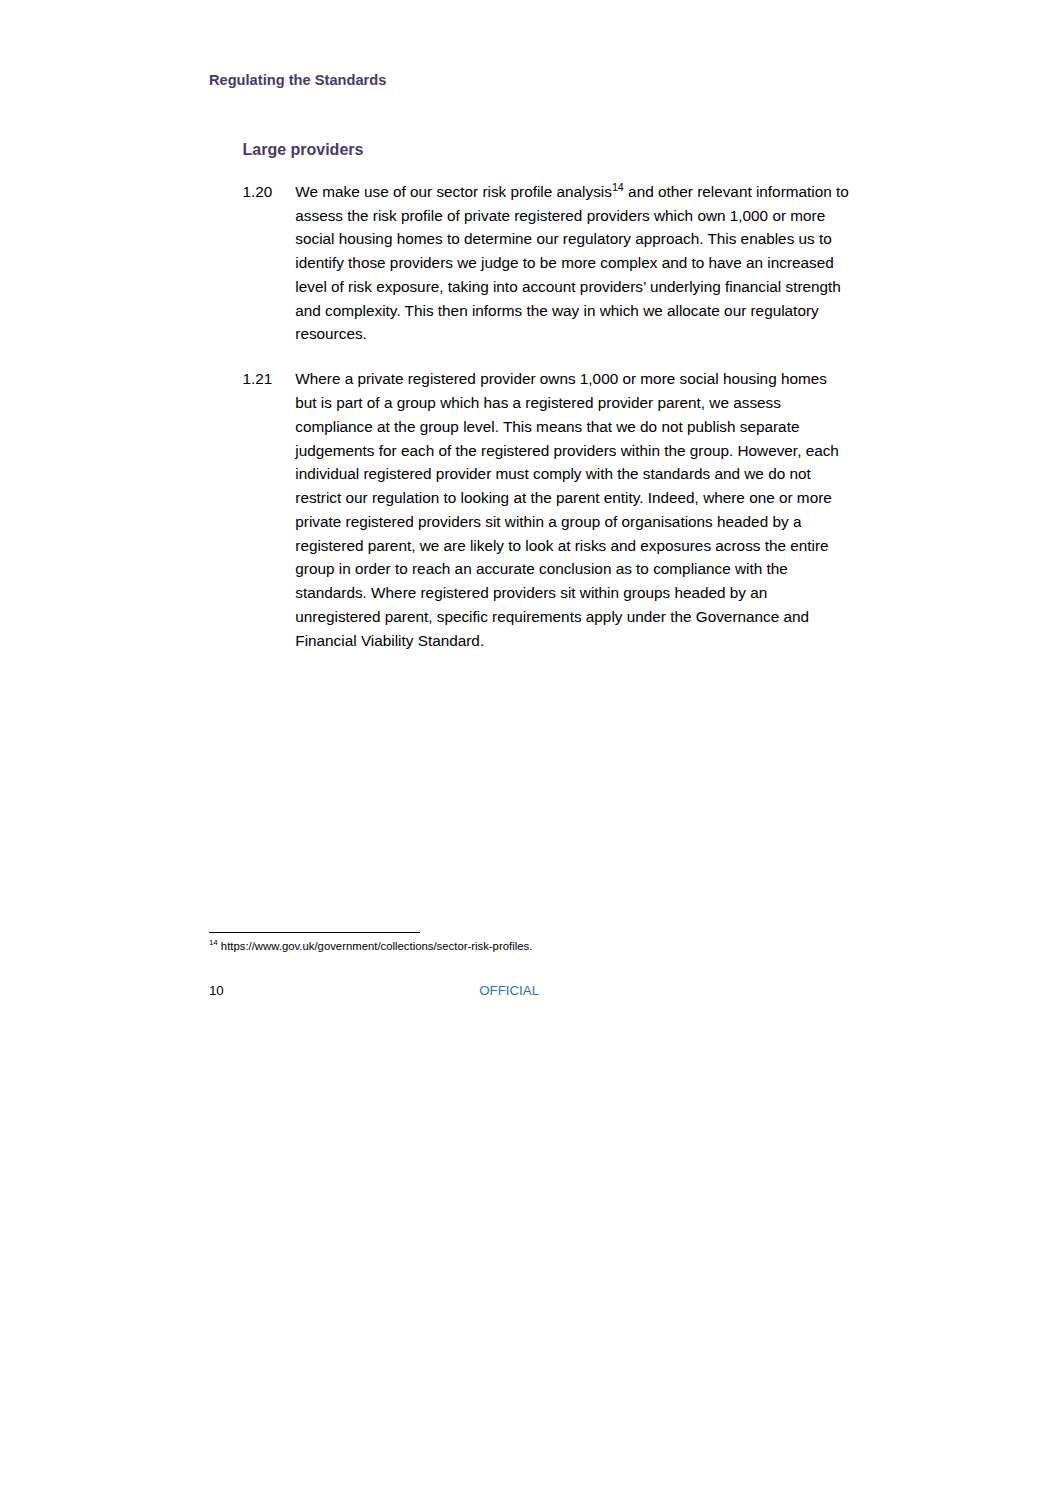Regulating the Standards
Large providers
1.20
We make use of our sector risk profile analysis14 and other relevant information to assess the risk profile of private registered providers which own 1,000 or more social housing homes to determine our regulatory approach. This enables us to identify those providers we judge to be more complex and to have an increased level of risk exposure, taking into account providers’ underlying financial strength and complexity. This then informs the way in which we allocate our regulatory resources.
1.21
Where a private registered provider owns 1,000 or more social housing homes but is part of a group which has a registered provider parent, we assess compliance at the group level. This means that we do not publish separate judgements for each of the registered providers within the group. However, each individual registered provider must comply with the standards and we do not restrict our regulation to looking at the parent entity. Indeed, where one or more private registered providers sit within a group of organisations headed by a registered parent, we are likely to look at risks and exposures across the entire group in order to reach an accurate conclusion as to compliance with the standards. Where registered providers sit within groups headed by an unregistered parent, specific requirements apply under the Governance and Financial Viability Standard.
14 https://www.gov.uk/government/collections/sector-risk-profiles.
10
OFFICIAL